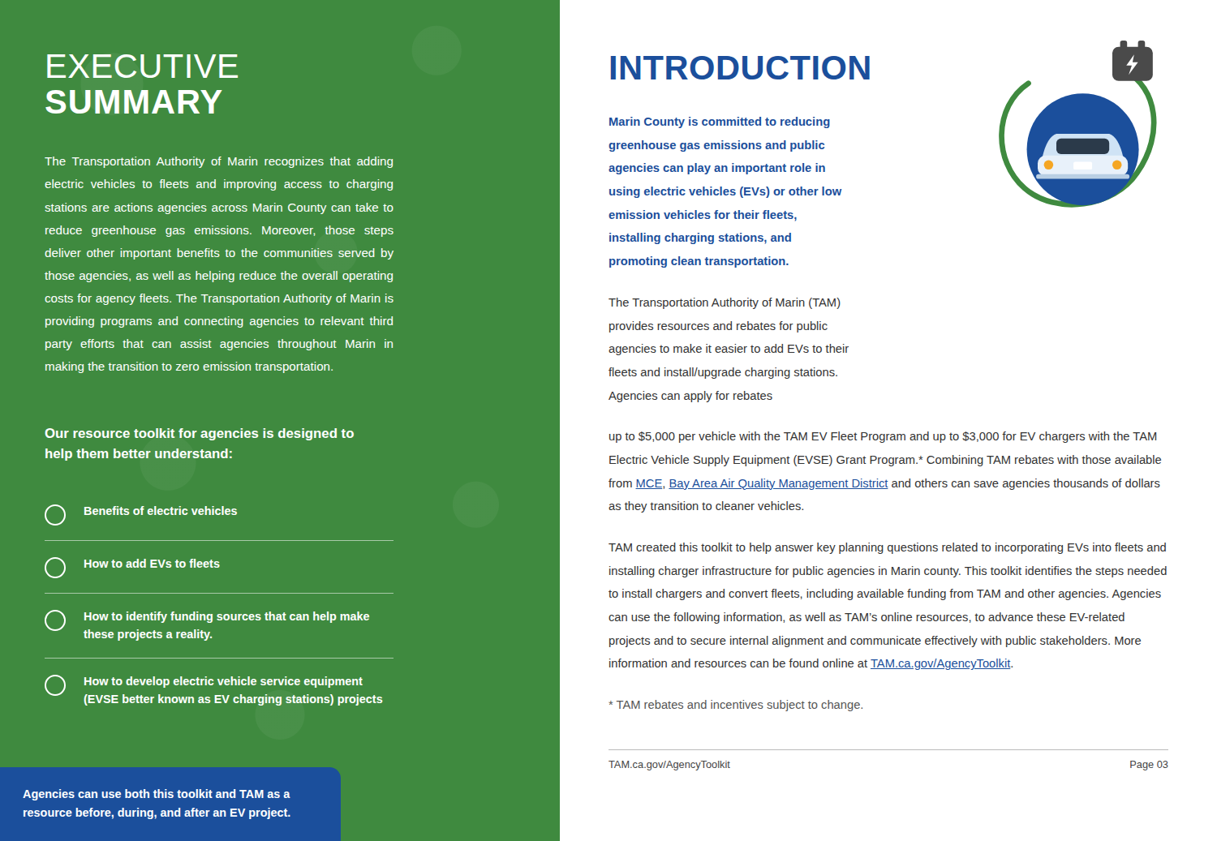EXECUTIVE SUMMARY
The Transportation Authority of Marin recognizes that adding electric vehicles to fleets and improving access to charging stations are actions agencies across Marin County can take to reduce greenhouse gas emissions. Moreover, those steps deliver other important benefits to the communities served by those agencies, as well as helping reduce the overall operating costs for agency fleets. The Transportation Authority of Marin is providing programs and connecting agencies to relevant third party efforts that can assist agencies throughout Marin in making the transition to zero emission transportation.
Our resource toolkit for agencies is designed to help them better understand:
Benefits of electric vehicles
How to add EVs to fleets
How to identify funding sources that can help make these projects a reality.
How to develop electric vehicle service equipment (EVSE better known as EV charging stations) projects
Agencies can use both this toolkit and TAM as a resource before, during, and after an EV project.
INTRODUCTION
Marin County is committed to reducing greenhouse gas emissions and public agencies can play an important role in using electric vehicles (EVs) or other low emission vehicles for their fleets, installing charging stations, and promoting clean transportation.
The Transportation Authority of Marin (TAM) provides resources and rebates for public agencies to make it easier to add EVs to their fleets and install/upgrade charging stations. Agencies can apply for rebates
up to $5,000 per vehicle with the TAM EV Fleet Program and up to $3,000 for EV chargers with the TAM Electric Vehicle Supply Equipment (EVSE) Grant Program.* Combining TAM rebates with those available from MCE, Bay Area Air Quality Management District and others can save agencies thousands of dollars as they transition to cleaner vehicles.
TAM created this toolkit to help answer key planning questions related to incorporating EVs into fleets and installing charger infrastructure for public agencies in Marin county. This toolkit identifies the steps needed to install chargers and convert fleets, including available funding from TAM and other agencies. Agencies can use the following information, as well as TAM’s online resources, to advance these EV-related projects and to secure internal alignment and communicate effectively with public stakeholders. More information and resources can be found online at TAM.ca.gov/AgencyToolkit.
* TAM rebates and incentives subject to change.
TAM.ca.gov/AgencyToolkit Page 03